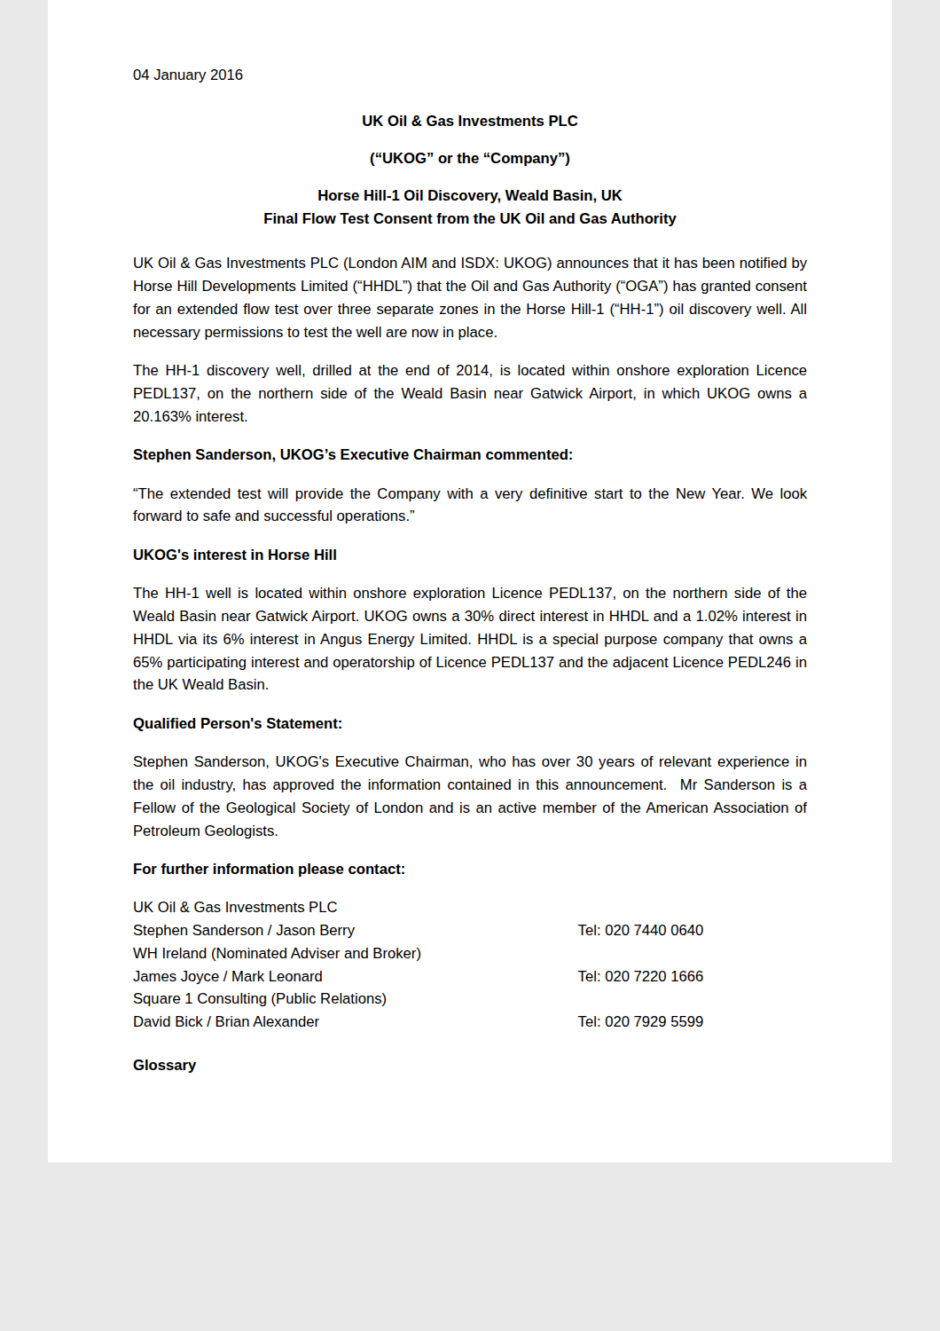04 January 2016
UK Oil & Gas Investments PLC
(“UKOG” or the “Company”)
Horse Hill-1 Oil Discovery, Weald Basin, UK Final Flow Test Consent from the UK Oil and Gas Authority
UK Oil & Gas Investments PLC (London AIM and ISDX: UKOG) announces that it has been notified by Horse Hill Developments Limited (“HHDL”) that the Oil and Gas Authority (“OGA”) has granted consent for an extended flow test over three separate zones in the Horse Hill-1 (“HH-1”) oil discovery well. All necessary permissions to test the well are now in place.
The HH-1 discovery well, drilled at the end of 2014, is located within onshore exploration Licence PEDL137, on the northern side of the Weald Basin near Gatwick Airport, in which UKOG owns a 20.163% interest.
Stephen Sanderson, UKOG’s Executive Chairman commented:
“The extended test will provide the Company with a very definitive start to the New Year. We look forward to safe and successful operations.”
UKOG's interest in Horse Hill
The HH-1 well is located within onshore exploration Licence PEDL137, on the northern side of the Weald Basin near Gatwick Airport. UKOG owns a 30% direct interest in HHDL and a 1.02% interest in HHDL via its 6% interest in Angus Energy Limited. HHDL is a special purpose company that owns a 65% participating interest and operatorship of Licence PEDL137 and the adjacent Licence PEDL246 in the UK Weald Basin.
Qualified Person's Statement:
Stephen Sanderson, UKOG's Executive Chairman, who has over 30 years of relevant experience in the oil industry, has approved the information contained in this announcement. Mr Sanderson is a Fellow of the Geological Society of London and is an active member of the American Association of Petroleum Geologists.
For further information please contact:
| UK Oil & Gas Investments PLC | |
| Stephen Sanderson / Jason Berry | Tel: 020 7440 0640 |
| WH Ireland (Nominated Adviser and Broker) | |
| James Joyce / Mark Leonard | Tel: 020 7220 1666 |
| Square 1 Consulting (Public Relations) | |
| David Bick / Brian Alexander | Tel: 020 7929 5599 |
Glossary